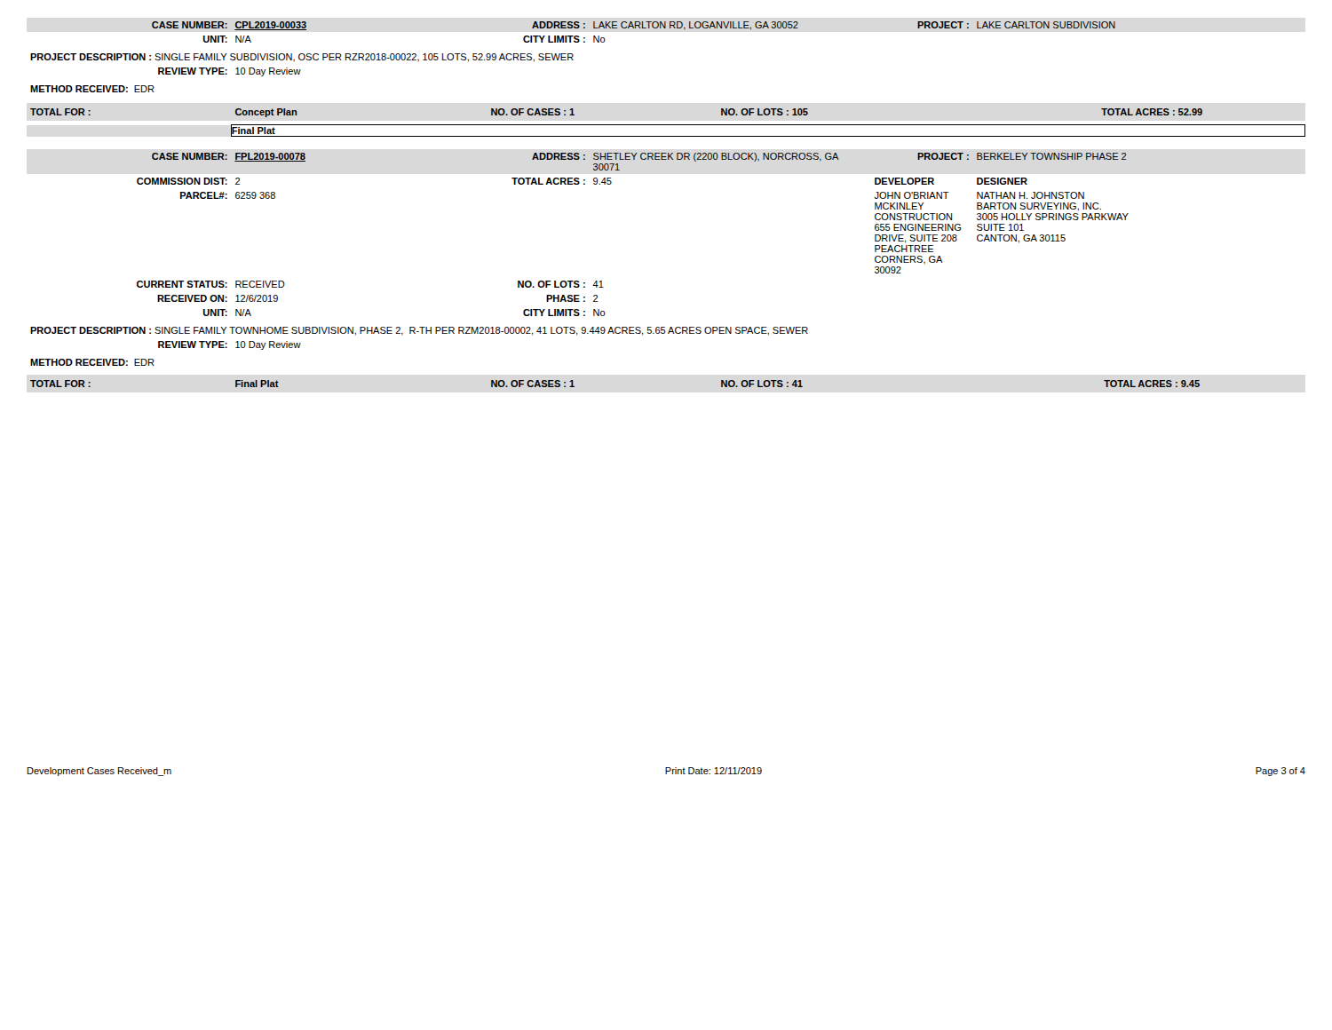| CASE NUMBER: | CPL2019-00033 | ADDRESS : | LAKE CARLTON RD, LOGANVILLE, GA 30052 | PROJECT : | LAKE CARLTON SUBDIVISION |
| UNIT: | N/A | CITY LIMITS : | No | | |
| PROJECT DESCRIPTION : SINGLE FAMILY SUBDIVISION, OSC PER RZR2018-00022, 105 LOTS, 52.99 ACRES, SEWER |
| REVIEW TYPE: | 10 Day Review |
| METHOD RECEIVED: EDR |
| TOTAL FOR : | Concept Plan | NO. OF CASES : 1 | NO. OF LOTS : 105 | TOTAL ACRES : 52.99 |
| | Final Plat |
| CASE NUMBER: | FPL2019-00078 | ADDRESS : | SHETLEY CREEK DR (2200 BLOCK), NORCROSS, GA 30071 | PROJECT : | BERKELEY TOWNSHIP PHASE 2 |
| COMMISSION DIST: | 2 | TOTAL ACRES : | 9.45 | DEVELOPER | DESIGNER |
| PARCEL#: | 6259 368 | | | JOHN O'BRIANT MCKINLEY CONSTRUCTION 655 ENGINEERING DRIVE, SUITE 208 PEACHTREE CORNERS, GA 30092 | NATHAN H. JOHNSTON BARTON SURVEYING, INC. 3005 HOLLY SPRINGS PARKWAY SUITE 101 CANTON, GA 30115 |
| CURRENT STATUS: | RECEIVED | NO. OF LOTS : | 41 | | |
| RECEIVED ON: | 12/6/2019 | PHASE : | 2 | | |
| UNIT: | N/A | CITY LIMITS : | No | | |
| PROJECT DESCRIPTION : SINGLE FAMILY TOWNHOME SUBDIVISION, PHASE 2, R-TH PER RZM2018-00002, 41 LOTS, 9.449 ACRES, 5.65 ACRES OPEN SPACE, SEWER |
| REVIEW TYPE: | 10 Day Review |
| METHOD RECEIVED: EDR |
| TOTAL FOR : | Final Plat | NO. OF CASES : 1 | NO. OF LOTS : 41 | TOTAL ACRES : 9.45 |
Development Cases Received_m
Print Date: 12/11/2019
Page 3 of 4